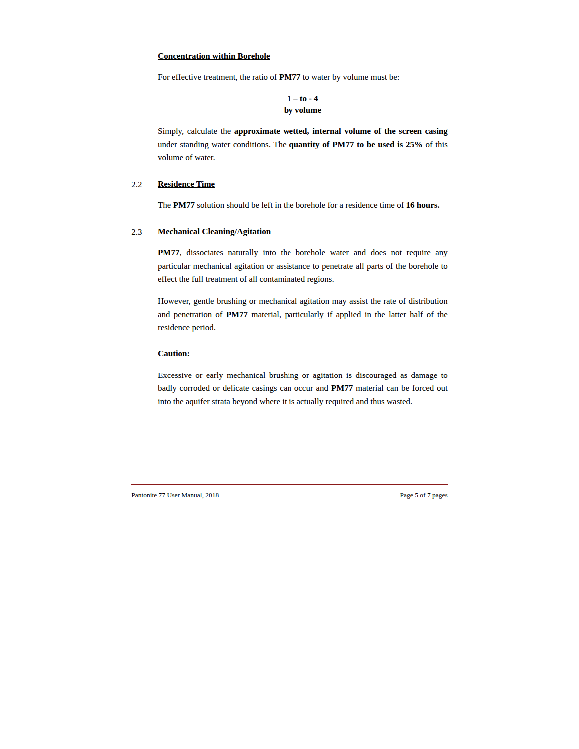Concentration within Borehole
For effective treatment, the ratio of PM77 to water by volume must be:
1 – to - 4
by volume
Simply, calculate the approximate wetted, internal volume of the screen casing under standing water conditions. The quantity of PM77 to be used is 25% of this volume of water.
2.2
Residence Time
The PM77 solution should be left in the borehole for a residence time of 16 hours.
2.3
Mechanical Cleaning/Agitation
PM77, dissociates naturally into the borehole water and does not require any particular mechanical agitation or assistance to penetrate all parts of the borehole to effect the full treatment of all contaminated regions.
However, gentle brushing or mechanical agitation may assist the rate of distribution and penetration of PM77 material, particularly if applied in the latter half of the residence period.
Caution:
Excessive or early mechanical brushing or agitation is discouraged as damage to badly corroded or delicate casings can occur and PM77 material can be forced out into the aquifer strata beyond where it is actually required and thus wasted.
Pantonite 77 User Manual, 2018 Page 5 of 7 pages